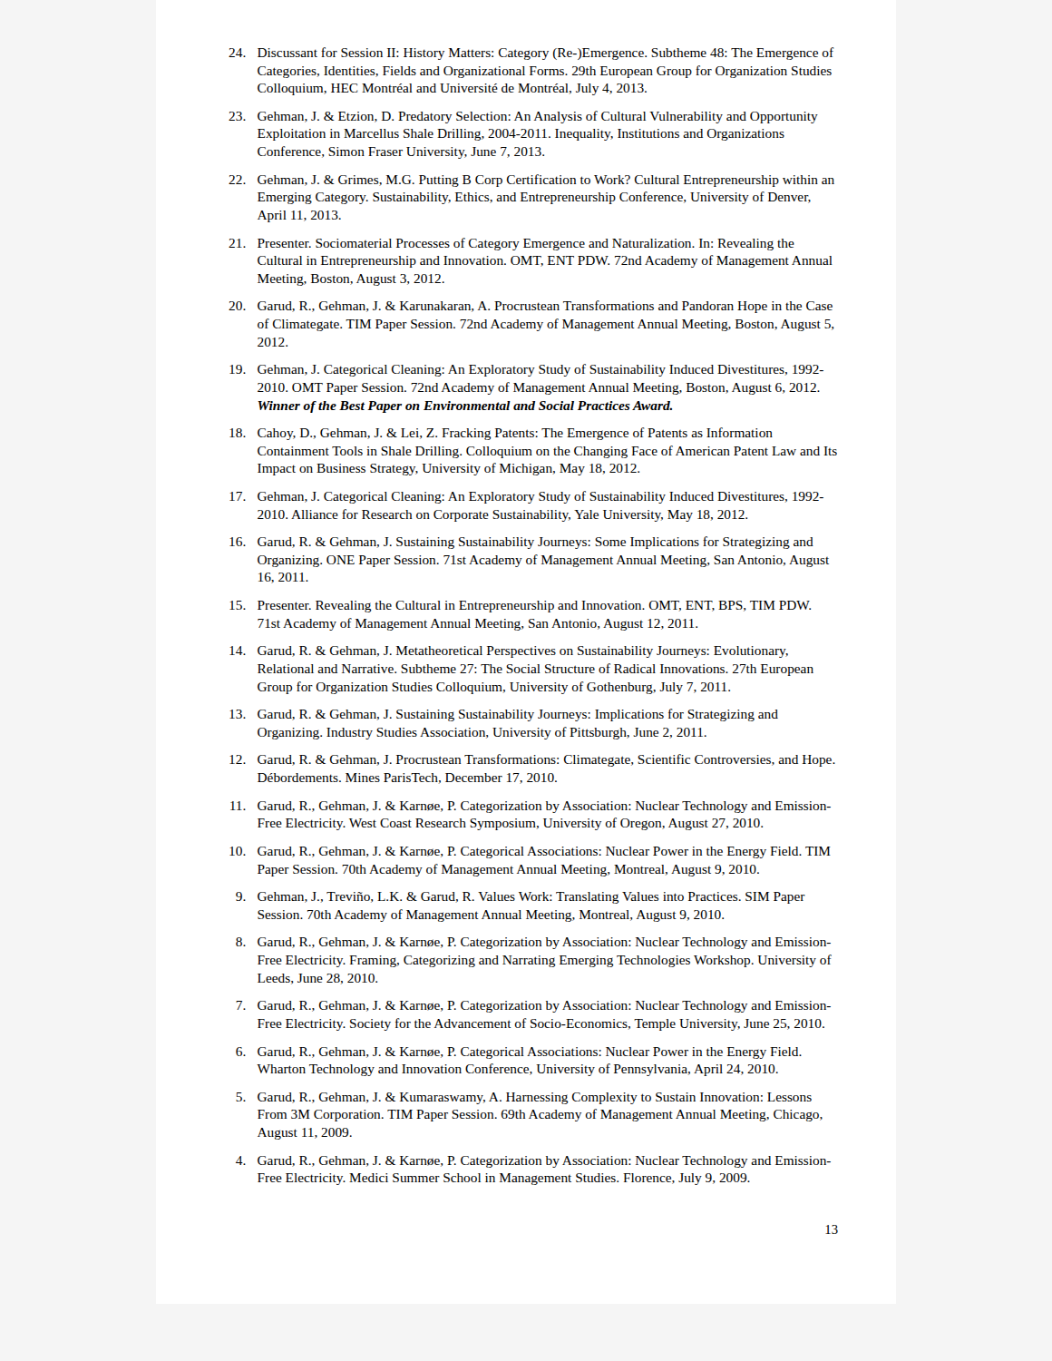24. Discussant for Session II: History Matters: Category (Re-)Emergence. Subtheme 48: The Emergence of Categories, Identities, Fields and Organizational Forms. 29th European Group for Organization Studies Colloquium, HEC Montréal and Université de Montréal, July 4, 2013.
23. Gehman, J. & Etzion, D. Predatory Selection: An Analysis of Cultural Vulnerability and Opportunity Exploitation in Marcellus Shale Drilling, 2004-2011. Inequality, Institutions and Organizations Conference, Simon Fraser University, June 7, 2013.
22. Gehman, J. & Grimes, M.G. Putting B Corp Certification to Work? Cultural Entrepreneurship within an Emerging Category. Sustainability, Ethics, and Entrepreneurship Conference, University of Denver, April 11, 2013.
21. Presenter. Sociomaterial Processes of Category Emergence and Naturalization. In: Revealing the Cultural in Entrepreneurship and Innovation. OMT, ENT PDW. 72nd Academy of Management Annual Meeting, Boston, August 3, 2012.
20. Garud, R., Gehman, J. & Karunakaran, A. Procrustean Transformations and Pandoran Hope in the Case of Climategate. TIM Paper Session. 72nd Academy of Management Annual Meeting, Boston, August 5, 2012.
19. Gehman, J. Categorical Cleaning: An Exploratory Study of Sustainability Induced Divestitures, 1992-2010. OMT Paper Session. 72nd Academy of Management Annual Meeting, Boston, August 6, 2012. Winner of the Best Paper on Environmental and Social Practices Award.
18. Cahoy, D., Gehman, J. & Lei, Z. Fracking Patents: The Emergence of Patents as Information Containment Tools in Shale Drilling. Colloquium on the Changing Face of American Patent Law and Its Impact on Business Strategy, University of Michigan, May 18, 2012.
17. Gehman, J. Categorical Cleaning: An Exploratory Study of Sustainability Induced Divestitures, 1992-2010. Alliance for Research on Corporate Sustainability, Yale University, May 18, 2012.
16. Garud, R. & Gehman, J. Sustaining Sustainability Journeys: Some Implications for Strategizing and Organizing. ONE Paper Session. 71st Academy of Management Annual Meeting, San Antonio, August 16, 2011.
15. Presenter. Revealing the Cultural in Entrepreneurship and Innovation. OMT, ENT, BPS, TIM PDW. 71st Academy of Management Annual Meeting, San Antonio, August 12, 2011.
14. Garud, R. & Gehman, J. Metatheoretical Perspectives on Sustainability Journeys: Evolutionary, Relational and Narrative. Subtheme 27: The Social Structure of Radical Innovations. 27th European Group for Organization Studies Colloquium, University of Gothenburg, July 7, 2011.
13. Garud, R. & Gehman, J. Sustaining Sustainability Journeys: Implications for Strategizing and Organizing. Industry Studies Association, University of Pittsburgh, June 2, 2011.
12. Garud, R. & Gehman, J. Procrustean Transformations: Climategate, Scientific Controversies, and Hope. Débordements. Mines ParisTech, December 17, 2010.
11. Garud, R., Gehman, J. & Karnøe, P. Categorization by Association: Nuclear Technology and Emission-Free Electricity. West Coast Research Symposium, University of Oregon, August 27, 2010.
10. Garud, R., Gehman, J. & Karnøe, P. Categorical Associations: Nuclear Power in the Energy Field. TIM Paper Session. 70th Academy of Management Annual Meeting, Montreal, August 9, 2010.
9. Gehman, J., Treviño, L.K. & Garud, R. Values Work: Translating Values into Practices. SIM Paper Session. 70th Academy of Management Annual Meeting, Montreal, August 9, 2010.
8. Garud, R., Gehman, J. & Karnøe, P. Categorization by Association: Nuclear Technology and Emission-Free Electricity. Framing, Categorizing and Narrating Emerging Technologies Workshop. University of Leeds, June 28, 2010.
7. Garud, R., Gehman, J. & Karnøe, P. Categorization by Association: Nuclear Technology and Emission-Free Electricity. Society for the Advancement of Socio-Economics, Temple University, June 25, 2010.
6. Garud, R., Gehman, J. & Karnøe, P. Categorical Associations: Nuclear Power in the Energy Field. Wharton Technology and Innovation Conference, University of Pennsylvania, April 24, 2010.
5. Garud, R., Gehman, J. & Kumaraswamy, A. Harnessing Complexity to Sustain Innovation: Lessons From 3M Corporation. TIM Paper Session. 69th Academy of Management Annual Meeting, Chicago, August 11, 2009.
4. Garud, R., Gehman, J. & Karnøe, P. Categorization by Association: Nuclear Technology and Emission-Free Electricity. Medici Summer School in Management Studies. Florence, July 9, 2009.
13